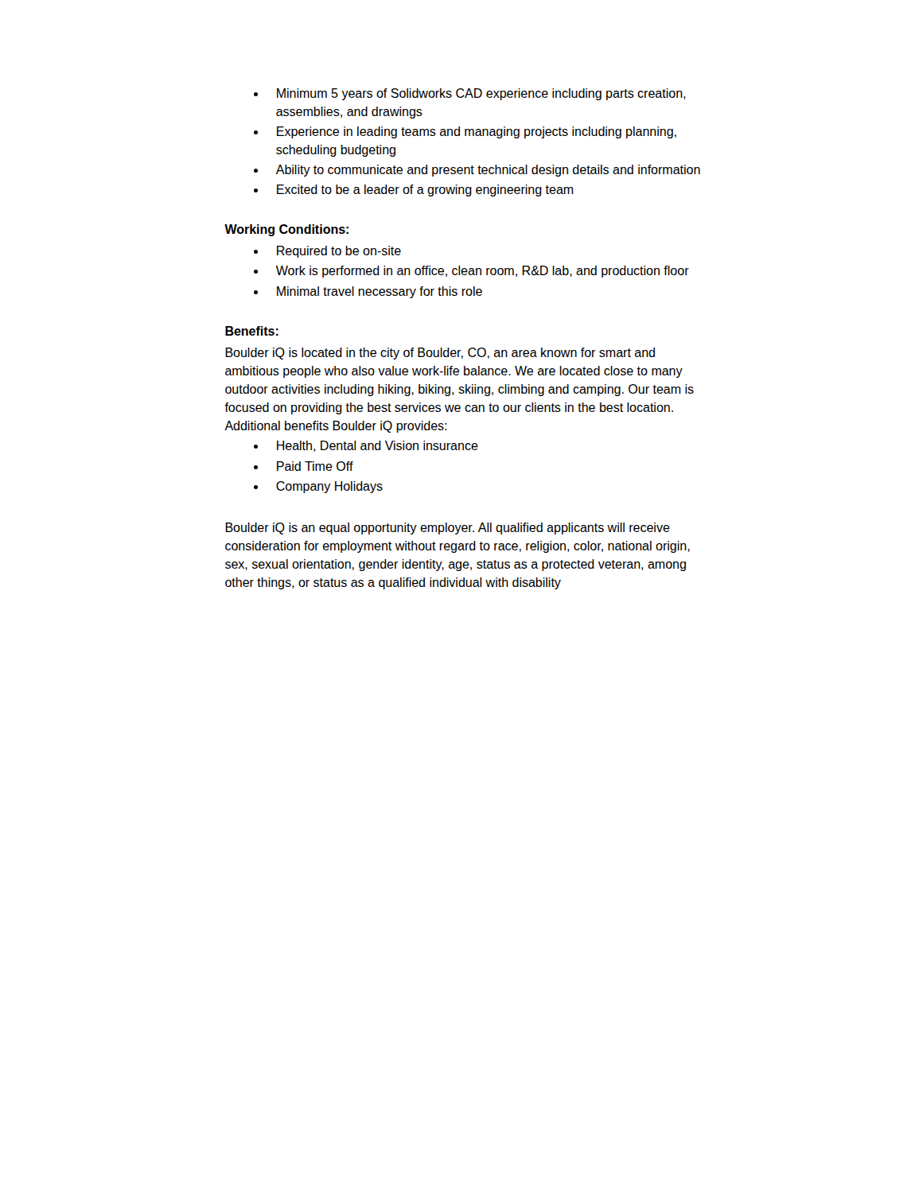Minimum 5 years of Solidworks CAD experience including parts creation, assemblies, and drawings
Experience in leading teams and managing projects including planning, scheduling budgeting
Ability to communicate and present technical design details and information
Excited to be a leader of a growing engineering team
Working Conditions:
Required to be on-site
Work is performed in an office, clean room, R&D lab, and production floor
Minimal travel necessary for this role
Benefits:
Boulder iQ is located in the city of Boulder, CO, an area known for smart and ambitious people who also value work-life balance. We are located close to many outdoor activities including hiking, biking, skiing, climbing and camping. Our team is focused on providing the best services we can to our clients in the best location. Additional benefits Boulder iQ provides:
Health, Dental and Vision insurance
Paid Time Off
Company Holidays
Boulder iQ is an equal opportunity employer. All qualified applicants will receive consideration for employment without regard to race, religion, color, national origin, sex, sexual orientation, gender identity, age, status as a protected veteran, among other things, or status as a qualified individual with disability